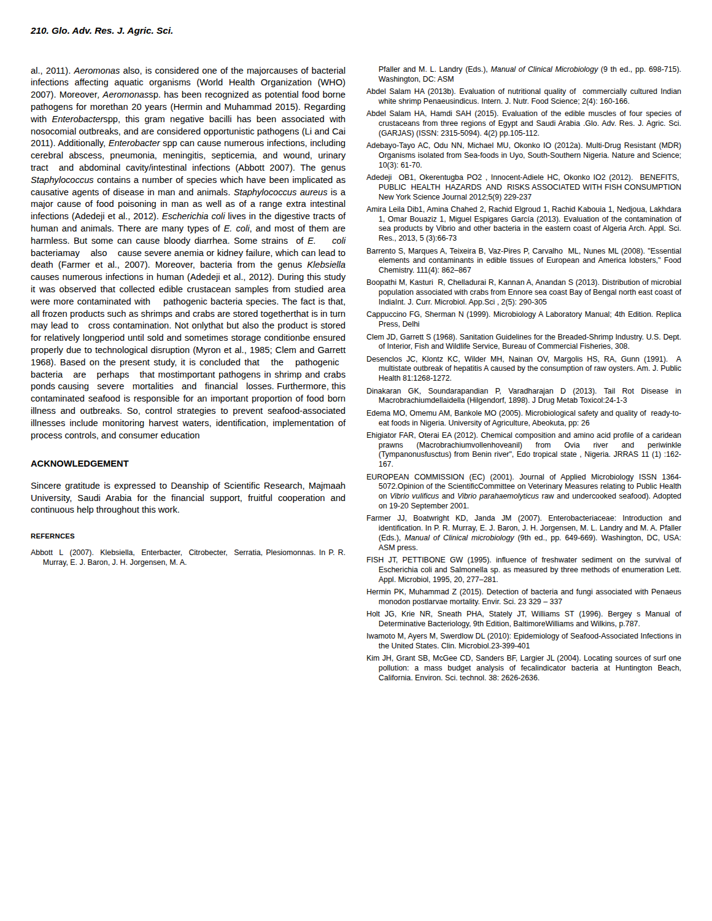210. Glo. Adv. Res. J. Agric. Sci.
al., 2011). Aeromonas also, is considered one of the majorcauses of bacterial infections affecting aquatic organisms (World Health Organization (WHO) 2007). Moreover, Aeromonassp. has been recognized as potential food borne pathogens for morethan 20 years (Hermin and Muhammad 2015). Regarding with Enterobacterspp, this gram negative bacilli has been associated with nosocomial outbreaks, and are considered opportunistic pathogens (Li and Cai 2011). Additionally, Enterobacter spp can cause numerous infections, including cerebral abscess, pneumonia, meningitis, septicemia, and wound, urinary tract and abdominal cavity/intestinal infections (Abbott 2007). The genus Staphylococcus contains a number of species which have been implicated as causative agents of disease in man and animals. Staphylococcus aureus is a major cause of food poisoning in man as well as of a range extra intestinal infections (Adedeji et al., 2012). Escherichia coli lives in the digestive tracts of human and animals. There are many types of E. coli, and most of them are harmless. But some can cause bloody diarrhea. Some strains of E. coli bacteriamay also cause severe anemia or kidney failure, which can lead to death (Farmer et al., 2007). Moreover, bacteria from the genus Klebsiella causes numerous infections in human (Adedeji et al., 2012). During this study it was observed that collected edible crustacean samples from studied area were more contaminated with pathogenic bacteria species. The fact is that, all frozen products such as shrimps and crabs are stored togetherthat is in turn may lead to cross contamination. Not onlythat but also the product is stored for relatively longperiod until sold and sometimes storage conditionbe ensured properly due to technological disruption (Myron et al., 1985; Clem and Garrett 1968). Based on the present study, it is concluded that the pathogenic bacteria are perhaps that mostimportant pathogens in shrimp and crabs ponds causing severe mortalities and financial losses. Furthermore, this contaminated seafood is responsible for an important proportion of food born illness and outbreaks. So, control strategies to prevent seafood-associated illnesses include monitoring harvest waters, identification, implementation of process controls, and consumer education
ACKNOWLEDGEMENT
Sincere gratitude is expressed to Deanship of Scientific Research, Majmaah University, Saudi Arabia for the financial support, fruitful cooperation and continuous help throughout this work.
REFERNCES
Abbott L (2007). Klebsiella, Enterbacter, Citrobecter, Serratia, Plesiomonnas. In P. R. Murray, E. J. Baron, J. H. Jorgensen, M. A.
Pfaller and M. L. Landry (Eds.), Manual of Clinical Microbiology (9 th ed., pp. 698-715). Washington, DC: ASM
Abdel Salam HA (2013b). Evaluation of nutritional quality of commercially cultured Indian white shrimp Penaeusindicus. Intern. J. Nutr. Food Science; 2(4): 160-166.
Abdel Salam HA, Hamdi SAH (2015). Evaluation of the edible muscles of four species of crustaceans from three regions of Egypt and Saudi Arabia .Glo. Adv. Res. J. Agric. Sci. (GARJAS) (ISSN: 2315-5094). 4(2) pp.105-112.
Adebayo-Tayo AC, Odu NN, Michael MU, Okonko IO (2012a). Multi-Drug Resistant (MDR) Organisms isolated from Sea-foods in Uyo, South-Southern Nigeria. Nature and Science; 10(3): 61-70.
Adedeji OB1, Okerentugba PO2 , Innocent-Adiele HC, Okonko IO2 (2012). BENEFITS, PUBLIC HEALTH HAZARDS AND RISKS ASSOCIATED WITH FISH CONSUMPTION New York Science Journal 2012;5(9) 229-237
Amira Leila Dib1, Amina Chahed 2, Rachid Elgroud 1, Rachid Kabouia 1, Nedjoua, Lakhdara 1, Omar Bouaziz 1, Miguel Espigares García (2013). Evaluation of the contamination of sea products by Vibrio and other bacteria in the eastern coast of Algeria Arch. Appl. Sci. Res., 2013, 5 (3):66-73
Barrento S, Marques A, Teixeira B, Vaz-Pires P, Carvalho ML, Nunes ML (2008). "Essential elements and contaminants in edible tissues of European and America lobsters," Food Chemistry. 111(4): 862–867
Boopathi M, Kasturi R, Chelladurai R, Kannan A, Anandan S (2013). Distribution of microbial population associated with crabs from Ennore sea coast Bay of Bengal north east coast of IndiaInt. J. Curr. Microbiol. App.Sci , 2(5): 290-305
Cappuccino FG, Sherman N (1999). Microbiology A Laboratory Manual; 4th Edition. Replica Press, Delhi
Clem JD, Garrett S (1968). Sanitation Guidelines for the Breaded-Shrimp Industry. U.S. Dept. of Interior, Fish and Wildlife Service, Bureau of Commercial Fisheries, 308.
Desenclos JC, Klontz KC, Wilder MH, Nainan OV, Margolis HS, RA, Gunn (1991). A multistate outbreak of hepatitis A caused by the consumption of raw oysters. Am. J. Public Health 81:1268-1272.
Dinakaran GK, Soundarapandian P, Varadharajan D (2013). Tail Rot Disease in Macrobrachiumdellaidella (Hilgendorf, 1898). J Drug Metab Toxicol:24-1-3
Edema MO, Omemu AM, Bankole MO (2005). Microbiological safety and quality of ready-to-eat foods in Nigeria. University of Agriculture, Abeokuta, pp: 26
Ehigiator FAR, Oterai EA (2012). Chemical composition and amino acid profile of a caridean prawns (Macrobrachiumvollenhoveanil) from Ovia river and periwinkle (Tympanonusfusctus) from Benin river", Edo tropical state , Nigeria. JRRAS 11 (1) :162-167.
EUROPEAN COMMISSION (EC) (2001). Journal of Applied Microbiology ISSN 1364-5072.Opinion of the ScientificCommittee on Veterinary Measures relating to Public Health on Vibrio vulificus and Vibrio parahaemolyticus raw and undercooked seafood). Adopted on 19-20 September 2001.
Farmer JJ, Boatwright KD, Janda JM (2007). Enterobacteriaceae: Introduction and identification. In P. R. Murray, E. J. Baron, J. H. Jorgensen, M. L. Landry and M. A. Pfaller (Eds.), Manual of Clinical microbiology (9th ed., pp. 649-669). Washington, DC, USA: ASM press.
FISH JT, PETTIBONE GW (1995). influence of freshwater sediment on the survival of Escherichia coli and Salmonella sp. as measured by three methods of enumeration Lett. Appl. Microbiol, 1995, 20, 277–281.
Hermin PK, Muhammad Z (2015). Detection of bacteria and fungi associated with Penaeus monodon postlarvae mortality. Envir. Sci. 23 329 – 337
Holt JG, Krie NR, Sneath PHA, Stately JT, Williams ST (1996). Bergey s Manual of Determinative Bacteriology, 9th Edition, BaltimoreWilliams and Wilkins, p.787.
Iwamoto M, Ayers M, Swerdlow DL (2010): Epidemiology of Seafood-Associated Infections in the United States. Clin. Microbiol.23-399-401
Kim JH, Grant SB, McGee CD, Sanders BF, Largier JL (2004). Locating sources of surf one pollution: a mass budget analysis of fecalindicator bacteria at Huntington Beach, California. Environ. Sci. technol. 38: 2626-2636.